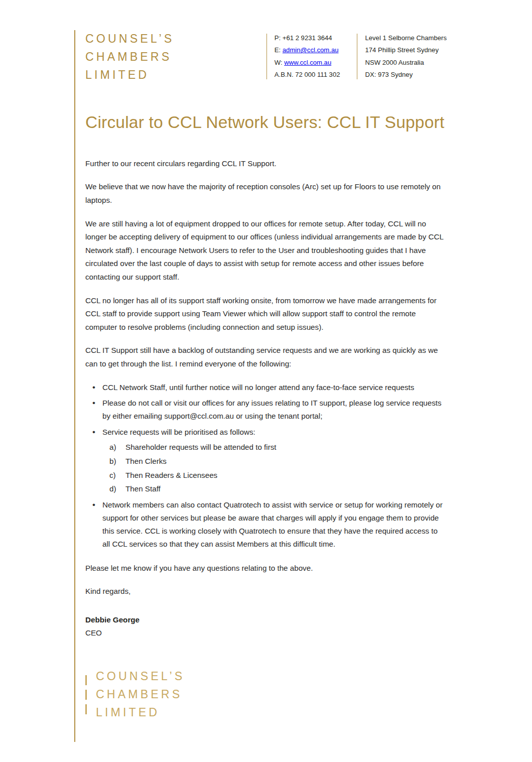Counsel’s
Chambers
Limited
P: +61 2 9231 3644
E: admin@ccl.com.au
W: www.ccl.com.au
A.B.N. 72 000 111 302
Level 1 Selborne Chambers
174 Phillip Street Sydney
NSW 2000 Australia
DX: 973 Sydney
Circular to CCL Network Users: CCL IT Support
Further to our recent circulars regarding CCL IT Support.
We believe that we now have the majority of reception consoles (Arc) set up for Floors to use remotely on laptops.
We are still having a lot of equipment dropped to our offices for remote setup. After today, CCL will no longer be accepting delivery of equipment to our offices (unless individual arrangements are made by CCL Network staff). I encourage Network Users to refer to the User and troubleshooting guides that I have circulated over the last couple of days to assist with setup for remote access and other issues before contacting our support staff.
CCL no longer has all of its support staff working onsite, from tomorrow we have made arrangements for CCL staff to provide support using Team Viewer which will allow support staff to control the remote computer to resolve problems (including connection and setup issues).
CCL IT Support still have a backlog of outstanding service requests and we are working as quickly as we can to get through the list. I remind everyone of the following:
CCL Network Staff, until further notice will no longer attend any face-to-face service requests
Please do not call or visit our offices for any issues relating to IT support, please log service requests by either emailing support@ccl.com.au or using the tenant portal;
Service requests will be prioritised as follows:
Shareholder requests will be attended to first
Then Clerks
Then Readers & Licensees
Then Staff
Network members can also contact Quatrotech to assist with service or setup for working remotely or support for other services but please be aware that charges will apply if you engage them to provide this service. CCL is working closely with Quatrotech to ensure that they have the required access to all CCL services so that they can assist Members at this difficult time.
Please let me know if you have any questions relating to the above.
Kind regards,
Debbie George
CEO
Counsel’s
Chambers
Limited